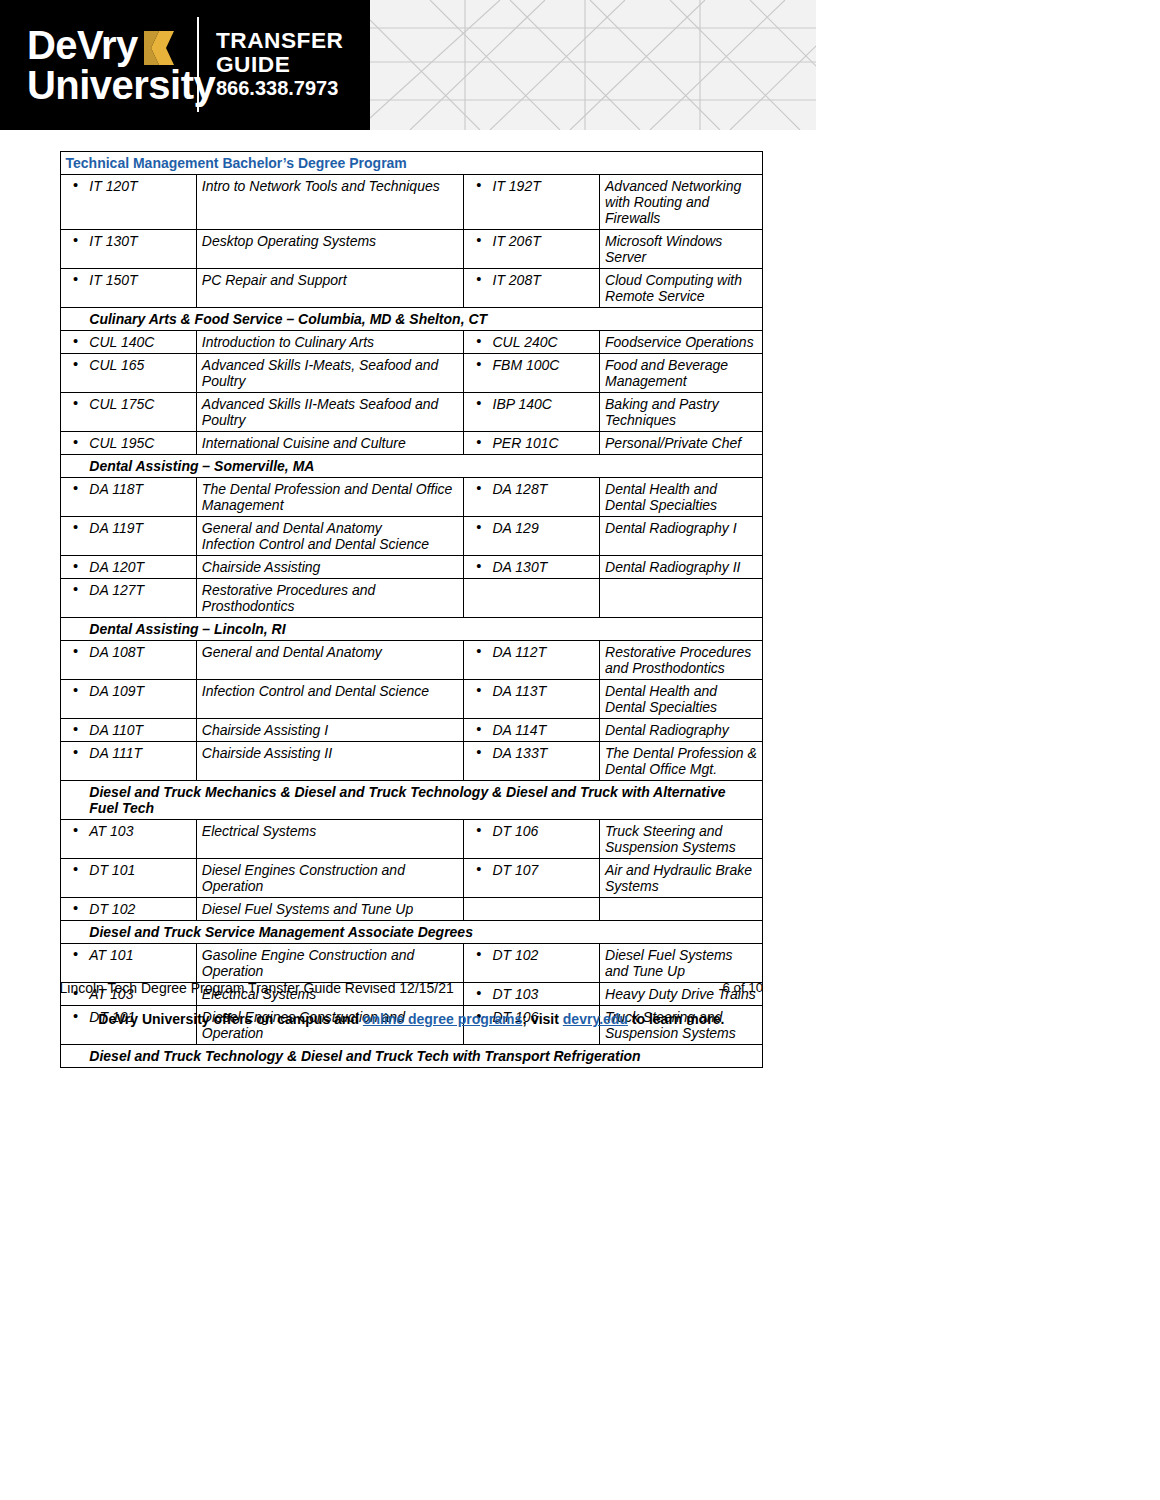DeVry University
TRANSFER
GUIDE
866.338.7973
| Technical Management Bachelor’s Degree Program |
| IT 120T | Intro to Network Tools and Techniques | IT 192T | Advanced Networking with Routing and Firewalls |
| IT 130T | Desktop Operating Systems | IT 206T | Microsoft Windows Server |
| IT 150T | PC Repair and Support | IT 208T | Cloud Computing with Remote Service |
| Culinary Arts & Food Service – Columbia, MD & Shelton, CT |
| CUL 140C | Introduction to Culinary Arts | CUL 240C | Foodservice Operations |
| CUL 165 | Advanced Skills I-Meats, Seafood and Poultry | FBM 100C | Food and Beverage Management |
| CUL 175C | Advanced Skills II-Meats Seafood and Poultry | IBP 140C | Baking and Pastry Techniques |
| CUL 195C | International Cuisine and Culture | PER 101C | Personal/Private Chef |
| Dental Assisting – Somerville, MA |
| DA 118T | The Dental Profession and Dental Office Management | DA 128T | Dental Health and Dental Specialties |
| DA 119T | General and Dental Anatomy Infection Control and Dental Science | DA 129 | Dental Radiography I |
| DA 120T | Chairside Assisting | DA 130T | Dental Radiography II |
| DA 127T | Restorative Procedures and Prosthodontics | | |
| Dental Assisting – Lincoln, RI |
| DA 108T | General and Dental Anatomy | DA 112T | Restorative Procedures and Prosthodontics |
| DA 109T | Infection Control and Dental Science | DA 113T | Dental Health and Dental Specialties |
| DA 110T | Chairside Assisting I | DA 114T | Dental Radiography |
| DA 111T | Chairside Assisting II | DA 133T | The Dental Profession & Dental Office Mgt. |
| Diesel and Truck Mechanics & Diesel and Truck Technology & Diesel and Truck with Alternative Fuel Tech |
| AT 103 | Electrical Systems | DT 106 | Truck Steering and Suspension Systems |
| DT 101 | Diesel Engines Construction and Operation | DT 107 | Air and Hydraulic Brake Systems |
| DT 102 | Diesel Fuel Systems and Tune Up | | |
| Diesel and Truck Service Management Associate Degrees |
| AT 101 | Gasoline Engine Construction and Operation | DT 102 | Diesel Fuel Systems and Tune Up |
| AT 103 | Electrical Systems | DT 103 | Heavy Duty Drive Trains |
| DT 101 | Diesel Engines Construction and Operation | DT 106 | Truck Steering and Suspension Systems |
| Diesel and Truck Technology & Diesel and Truck Tech with Transport Refrigeration |
Lincoln Tech Degree Program Transfer Guide Revised 12/15/21 6 of 10
DeVry University offers on campus and online degree programs; visit devry.edu to learn more.